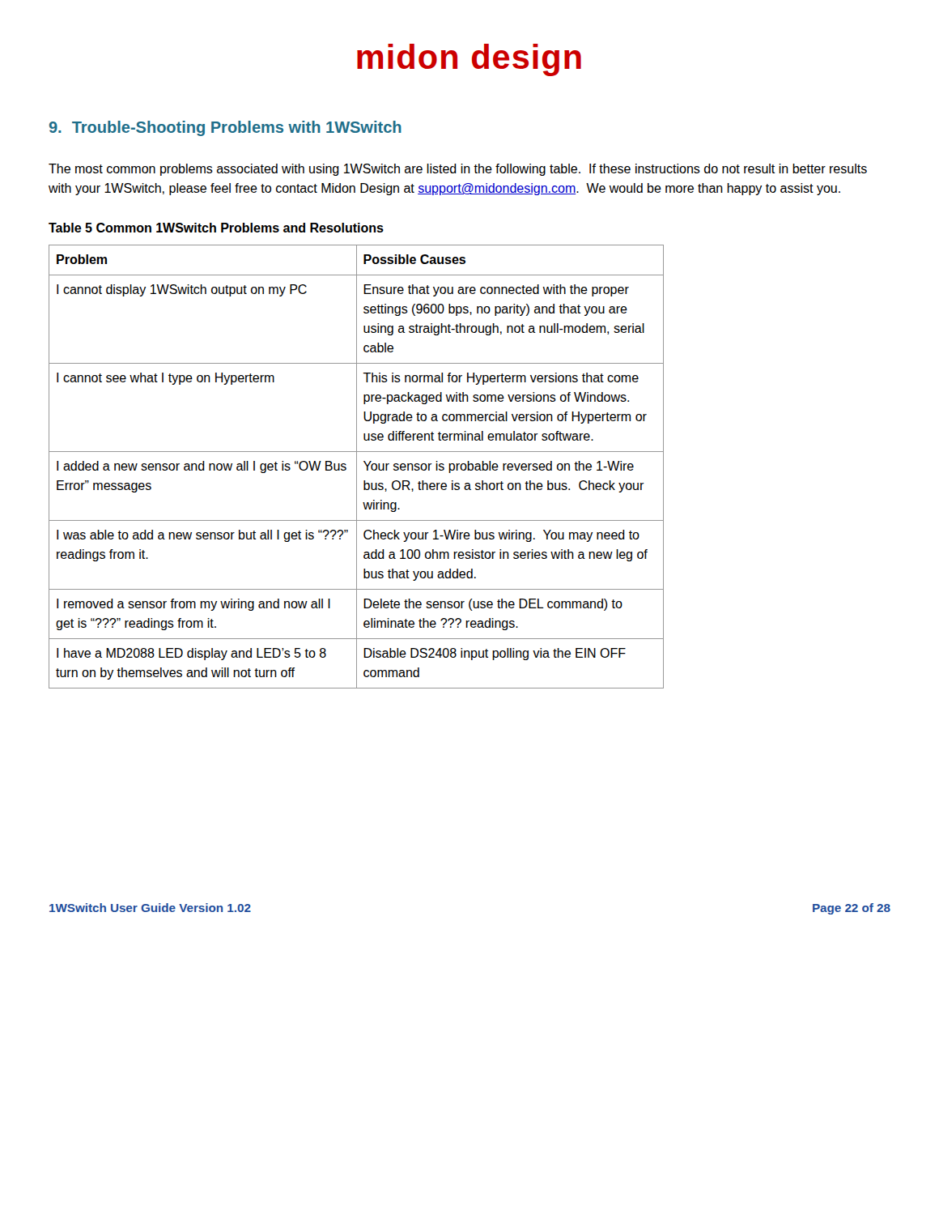midon design
9. Trouble-Shooting Problems with 1WSwitch
The most common problems associated with using 1WSwitch are listed in the following table. If these instructions do not result in better results with your 1WSwitch, please feel free to contact Midon Design at support@midondesign.com. We would be more than happy to assist you.
Table 5 Common 1WSwitch Problems and Resolutions
| Problem | Possible Causes |
| --- | --- |
| I cannot display 1WSwitch output on my PC | Ensure that you are connected with the proper settings (9600 bps, no parity) and that you are using a straight-through, not a null-modem, serial cable |
| I cannot see what I type on Hyperterm | This is normal for Hyperterm versions that come pre-packaged with some versions of Windows. Upgrade to a commercial version of Hyperterm or use different terminal emulator software. |
| I added a new sensor and now all I get is “OW Bus Error” messages | Your sensor is probable reversed on the 1-Wire bus, OR, there is a short on the bus. Check your wiring. |
| I was able to add a new sensor but all I get is “???” readings from it. | Check your 1-Wire bus wiring. You may need to add a 100 ohm resistor in series with a new leg of bus that you added. |
| I removed a sensor from my wiring and now all I get is “???” readings from it. | Delete the sensor (use the DEL command) to eliminate the ??? readings. |
| I have a MD2088 LED display and LED’s 5 to 8 turn on by themselves and will not turn off | Disable DS2408 input polling via the EIN OFF command |
1WSwitch User Guide Version 1.02 Page 22 of 28